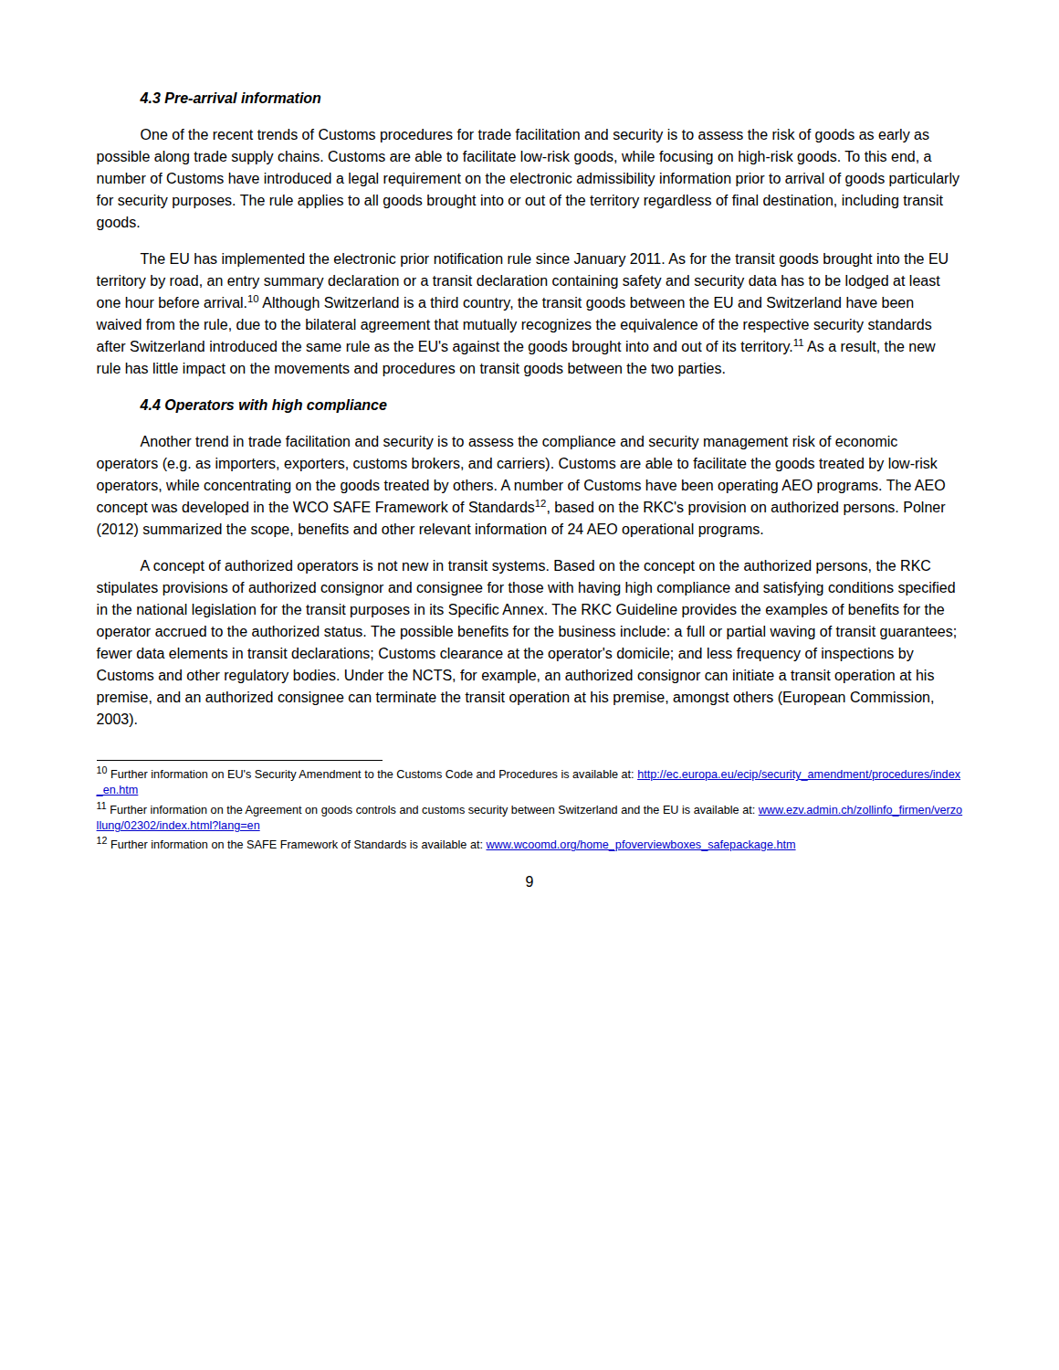4.3 Pre-arrival information
One of the recent trends of Customs procedures for trade facilitation and security is to assess the risk of goods as early as possible along trade supply chains. Customs are able to facilitate low-risk goods, while focusing on high-risk goods. To this end, a number of Customs have introduced a legal requirement on the electronic admissibility information prior to arrival of goods particularly for security purposes. The rule applies to all goods brought into or out of the territory regardless of final destination, including transit goods.
The EU has implemented the electronic prior notification rule since January 2011. As for the transit goods brought into the EU territory by road, an entry summary declaration or a transit declaration containing safety and security data has to be lodged at least one hour before arrival.10 Although Switzerland is a third country, the transit goods between the EU and Switzerland have been waived from the rule, due to the bilateral agreement that mutually recognizes the equivalence of the respective security standards after Switzerland introduced the same rule as the EU's against the goods brought into and out of its territory.11 As a result, the new rule has little impact on the movements and procedures on transit goods between the two parties.
4.4 Operators with high compliance
Another trend in trade facilitation and security is to assess the compliance and security management risk of economic operators (e.g. as importers, exporters, customs brokers, and carriers). Customs are able to facilitate the goods treated by low-risk operators, while concentrating on the goods treated by others. A number of Customs have been operating AEO programs. The AEO concept was developed in the WCO SAFE Framework of Standards12, based on the RKC's provision on authorized persons. Polner (2012) summarized the scope, benefits and other relevant information of 24 AEO operational programs.
A concept of authorized operators is not new in transit systems. Based on the concept on the authorized persons, the RKC stipulates provisions of authorized consignor and consignee for those with having high compliance and satisfying conditions specified in the national legislation for the transit purposes in its Specific Annex. The RKC Guideline provides the examples of benefits for the operator accrued to the authorized status. The possible benefits for the business include: a full or partial waving of transit guarantees; fewer data elements in transit declarations; Customs clearance at the operator's domicile; and less frequency of inspections by Customs and other regulatory bodies. Under the NCTS, for example, an authorized consignor can initiate a transit operation at his premise, and an authorized consignee can terminate the transit operation at his premise, amongst others (European Commission, 2003).
10 Further information on EU's Security Amendment to the Customs Code and Procedures is available at: http://ec.europa.eu/ecip/security_amendment/procedures/index_en.htm
11 Further information on the Agreement on goods controls and customs security between Switzerland and the EU is available at: www.ezv.admin.ch/zollinfo_firmen/verzollung/02302/index.html?lang=en
12 Further information on the SAFE Framework of Standards is available at: www.wcoomd.org/home_pfoverviewboxes_safepackage.htm
9